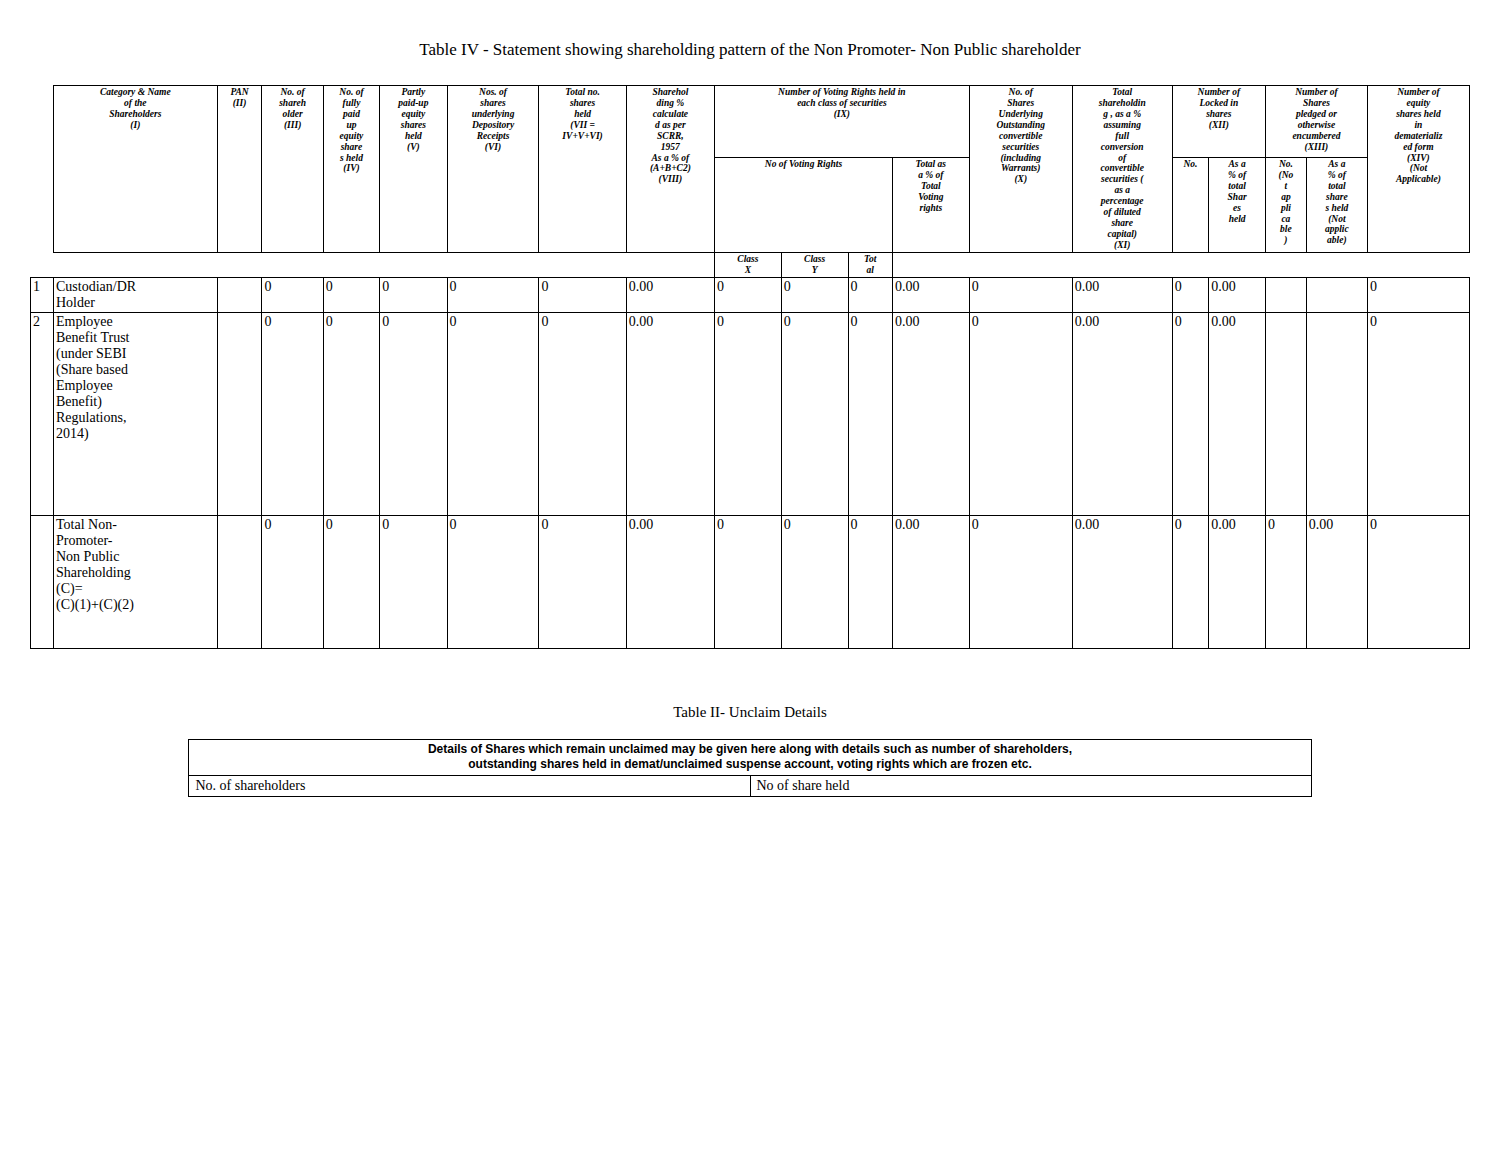Table IV - Statement showing shareholding pattern of the Non Promoter- Non Public shareholder
| | Category & Name of the Shareholders (I) | PAN (II) | No. of shareh older (III) | No. of fully paid up equity share s held (IV) | Partly paid-up equity shares held (V) | Nos. of shares underlying Depository Receipts (VI) | Total no. shares held (VII = IV+V+VI) | Sharehol ding % calculate d as per SCRR, 1957 As a % of (A+B+C2) (VIII) | Number of Voting Rights held in each class of securities (IX) | No. of Shares Underlying Outstanding convertible securities (including Warrants) (X) | Total shareholdin g , as a % assuming full conversion of convertible securities ( as a percentage of diluted share capital) (XI) | Number of Locked in shares (XII) | Number of Shares pledged or otherwise encumbered (XIII) | Number of equity shares held in dematerializ ed form (XIV) (Not Applicable) |
| --- | --- | --- | --- | --- | --- | --- | --- | --- | --- | --- | --- | --- | --- | --- |
| No of Voting Rights | Total as a % of Total Voting rights | No. | As a % of total Shar es held | No. (No t ap pli ca ble ) | As a % of total share s held (Not applic able) |
| | | | | | | | | | Class X | Class Y | Tot al | | | | | | | | |
| 1 | Custodian/DR Holder | | 0 | 0 | 0 | 0 | 0 | 0.00 | 0 | 0 | 0 | 0.00 | 0 | 0.00 | 0 | 0.00 | | | 0 |
| 2 | Employee Benefit Trust (under SEBI (Share based Employee Benefit) Regulations, 2014) | | 0 | 0 | 0 | 0 | 0 | 0.00 | 0 | 0 | 0 | 0.00 | 0 | 0.00 | 0 | 0.00 | | | 0 |
| | Total Non- Promoter- Non Public Shareholding (C)= (C)(1)+(C)(2) | | 0 | 0 | 0 | 0 | 0 | 0.00 | 0 | 0 | 0 | 0.00 | 0 | 0.00 | 0 | 0.00 | 0 | 0.00 | 0 |
Table II- Unclaim Details
| Details of Shares which remain unclaimed may be given here along with details such as number of shareholders, outstanding shares held in demat/unclaimed suspense account, voting rights which are frozen etc. |
| No. of shareholders | No of share held |